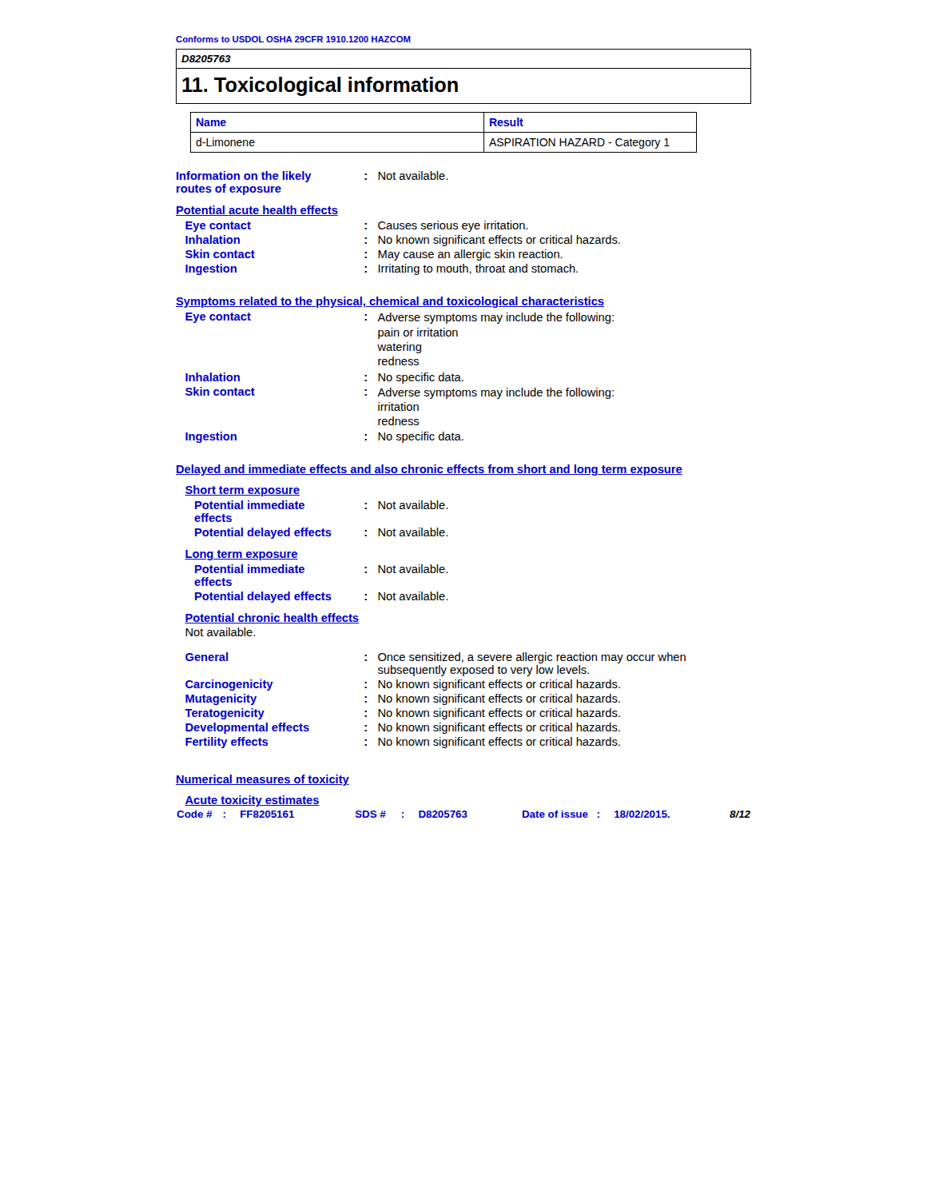Conforms to USDOL OSHA 29CFR 1910.1200 HAZCOM
D8205763
11. Toxicological information
| Name | Result |
| --- | --- |
| d-Limonene | ASPIRATION HAZARD - Category 1 |
| Information on the likely routes of exposure | : | Not available. |
Potential acute health effects
| Eye contact | : | Causes serious eye irritation. |
| Inhalation | : | No known significant effects or critical hazards. |
| Skin contact | : | May cause an allergic skin reaction. |
| Ingestion | : | Irritating to mouth, throat and stomach. |
Symptoms related to the physical, chemical and toxicological characteristics
| Eye contact | : | Adverse symptoms may include the following: pain or irritation watering redness |
| Inhalation | : | No specific data. |
| Skin contact | : | Adverse symptoms may include the following: irritation redness |
| Ingestion | : | No specific data. |
Delayed and immediate effects and also chronic effects from short and long term exposure
Short term exposure
| Potential immediate effects | : | Not available. |
| Potential delayed effects | : | Not available. |
Long term exposure
| Potential immediate effects | : | Not available. |
| Potential delayed effects | : | Not available. |
Potential chronic health effects
Not available.
| General | : | Once sensitized, a severe allergic reaction may occur when subsequently exposed to very low levels. |
| Carcinogenicity | : | No known significant effects or critical hazards. |
| Mutagenicity | : | No known significant effects or critical hazards. |
| Teratogenicity | : | No known significant effects or critical hazards. |
| Developmental effects | : | No known significant effects or critical hazards. |
| Fertility effects | : | No known significant effects or critical hazards. |
Numerical measures of toxicity
Acute toxicity estimates
| Code # | : | FF8205161 | SDS # | : | D8205763 | Date of issue | : | 18/02/2015. | 8/12 |